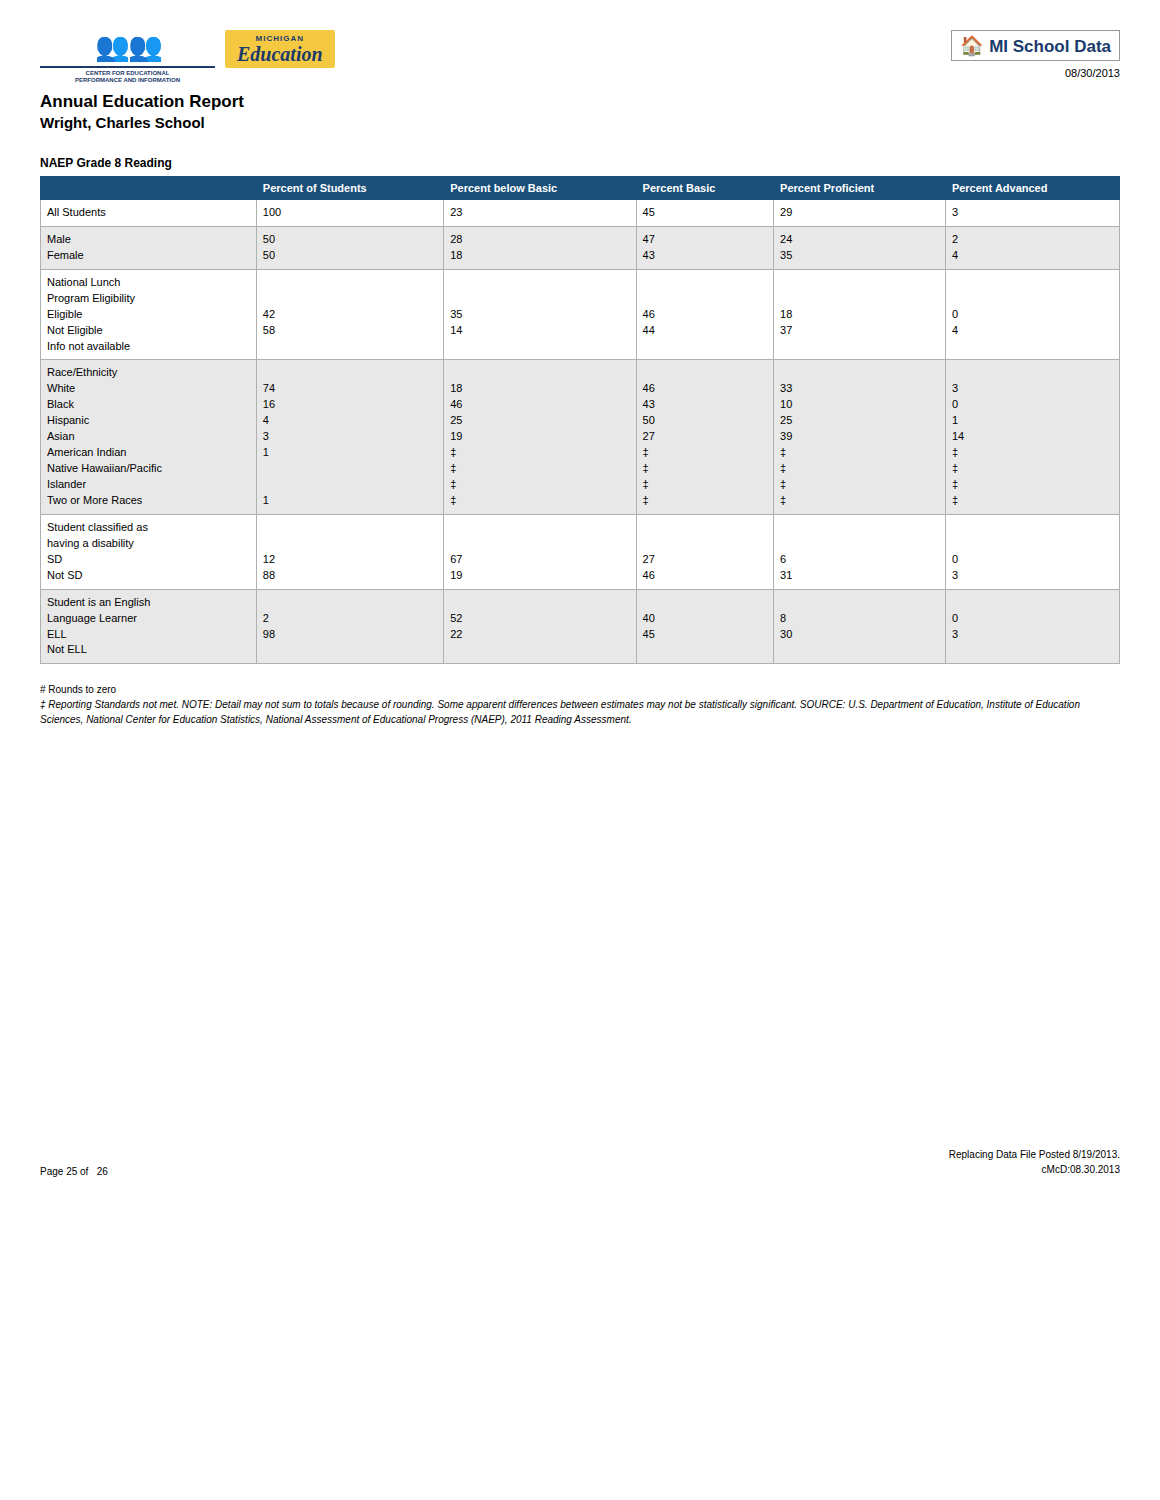👥👥
CENTER FOR EDUCATIONAL
PERFORMANCE AND INFORMATION
MICHIGAN
Education
🏠 MI School Data
08/30/2013
Annual Education Report
Wright, Charles School
NAEP Grade 8 Reading
| | Percent of Students | Percent below Basic | Percent Basic | Percent Proficient | Percent Advanced |
| --- | --- | --- | --- | --- | --- |
| All Students | 100 | 23 | 45 | 29 | 3 |
| Male Female | 50 50 | 28 18 | 47 43 | 24 35 | 2 4 |
| National Lunch Program Eligibility Eligible Not Eligible Info not available | 42 58 | 35 14 | 46 44 | 18 37 | 0 4 |
| Race/Ethnicity White Black Hispanic Asian American Indian Native Hawaiian/Pacific Islander Two or More Races | 74 16 4 3 1 1 | 18 46 25 19 ‡ ‡ ‡ ‡ | 46 43 50 27 ‡ ‡ ‡ ‡ | 33 10 25 39 ‡ ‡ ‡ ‡ | 3 0 1 14 ‡ ‡ ‡ ‡ |
| Student classified as having a disability SD Not SD | 12 88 | 67 19 | 27 46 | 6 31 | 0 3 |
| Student is an English Language Learner ELL Not ELL | 2 98 | 52 22 | 40 45 | 8 30 | 0 3 |
# Rounds to zero
‡ Reporting Standards not met. NOTE: Detail may not sum to totals because of rounding. Some apparent differences between estimates may not be statistically significant. SOURCE: U.S. Department of Education, Institute of Education Sciences, National Center for Education Statistics, National Assessment of Educational Progress (NAEP), 2011 Reading Assessment.
Page 25 of 26
Replacing Data File Posted 8/19/2013.
cMcD:08.30.2013